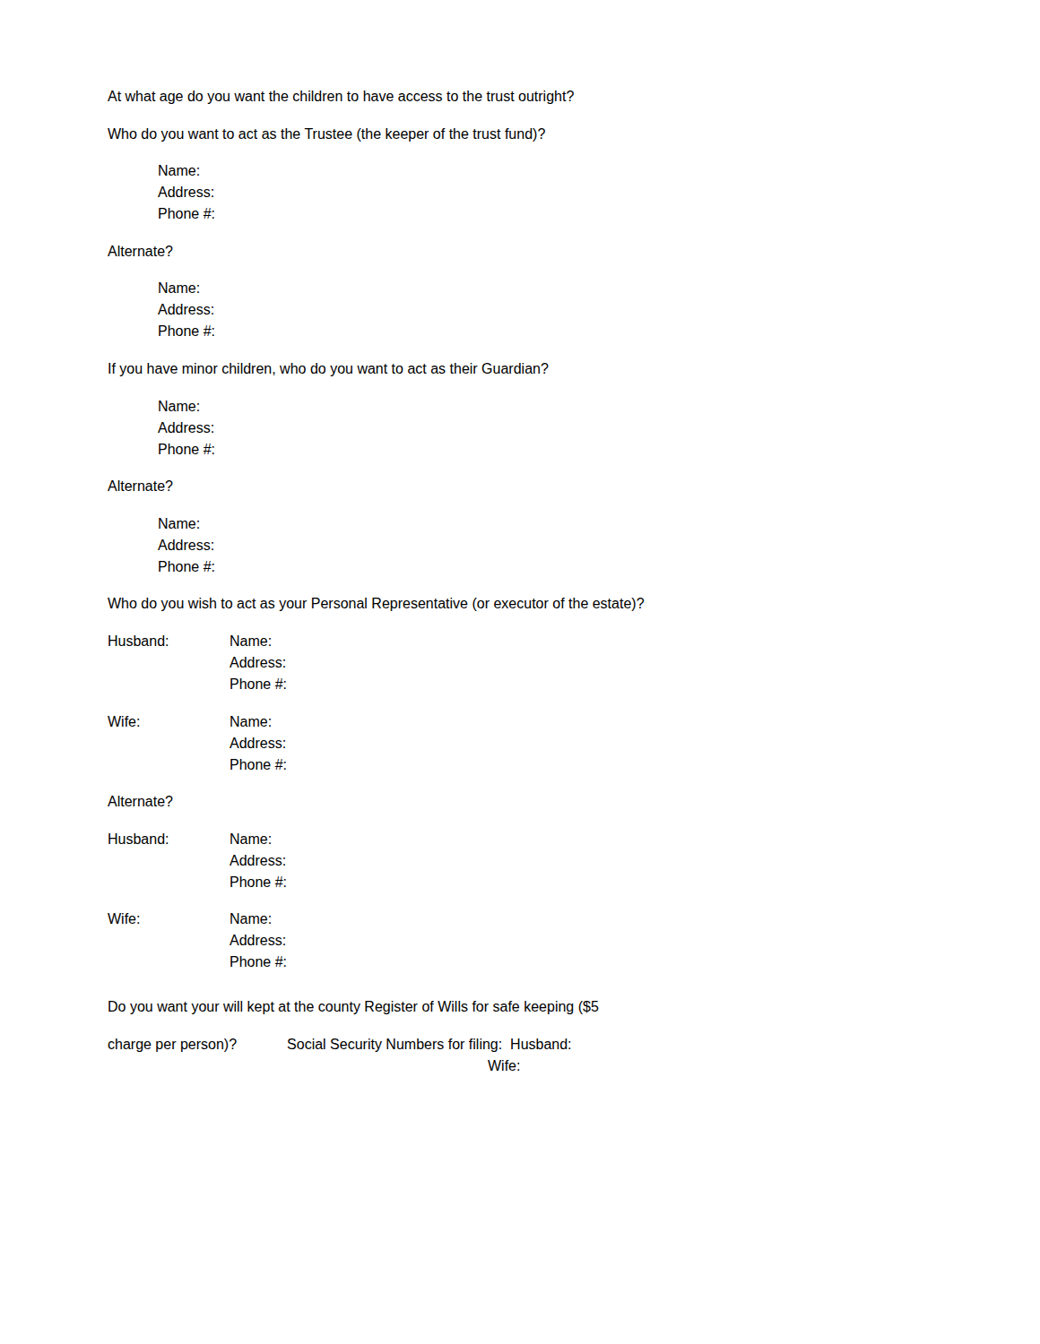At what age do you want the children to have access to the trust outright?
Who do you want to act as the Trustee (the keeper of the trust fund)?
Name:
Address:
Phone #:
Alternate?
Name:
Address:
Phone #:
If you have minor children, who do you want to act as their Guardian?
Name:
Address:
Phone #:
Alternate?
Name:
Address:
Phone #:
Who do you wish to act as your Personal Representative (or executor of the estate)?
Husband:
Name:
Address:
Phone #:
Wife:
Name:
Address:
Phone #:
Alternate?
Husband:
Name:
Address:
Phone #:
Wife:
Name:
Address:
Phone #:
Do you want your will kept at the county Register of Wills for safe keeping ($5
charge per person)?
Social Security Numbers for filing: Husband:
Wife: